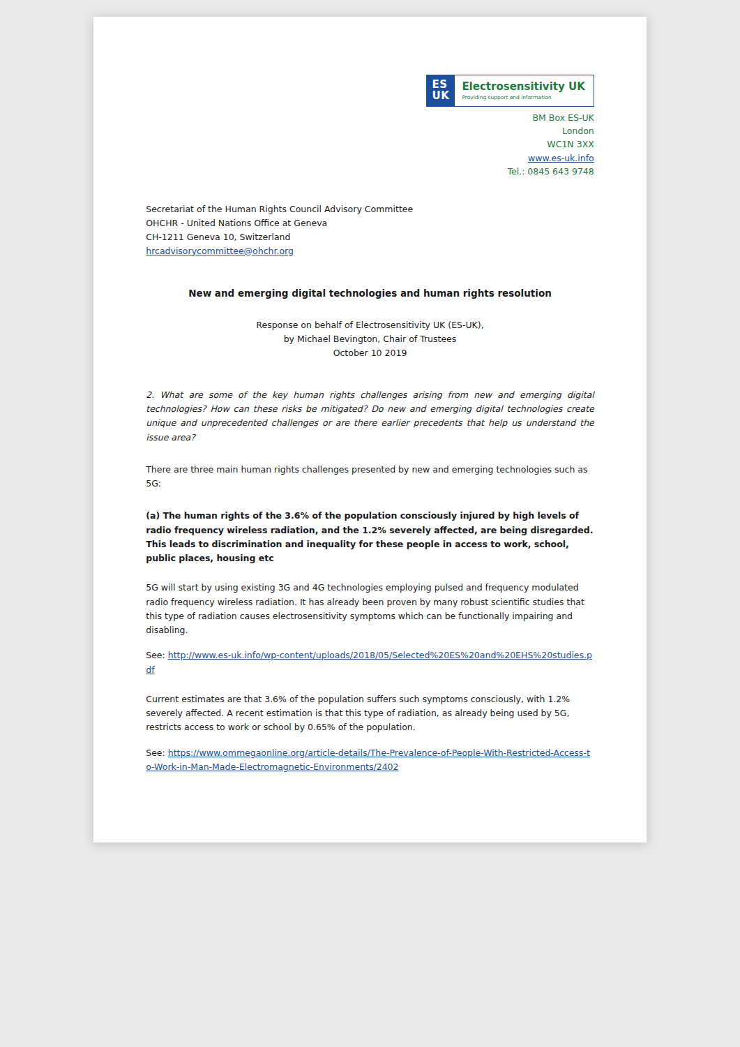ES UK
Electrosensitivity UK
Providing support and information
BM Box ES-UK
London
WC1N 3XX
www.es-uk.info
Tel.: 0845 643 9748
Secretariat of the Human Rights Council Advisory Committee
OHCHR - United Nations Office at Geneva
CH-1211 Geneva 10, Switzerland
hrcadvisorycommittee@ohchr.org
New and emerging digital technologies and human rights resolution
Response on behalf of Electrosensitivity UK (ES-UK),
by Michael Bevington, Chair of Trustees
October 10 2019
2. What are some of the key human rights challenges arising from new and emerging digital technologies? How can these risks be mitigated? Do new and emerging digital technologies create unique and unprecedented challenges or are there earlier precedents that help us understand the issue area?
There are three main human rights challenges presented by new and emerging technologies such as 5G:
(a) The human rights of the 3.6% of the population consciously injured by high levels of radio frequency wireless radiation, and the 1.2% severely affected, are being disregarded. This leads to discrimination and inequality for these people in access to work, school, public places, housing etc
5G will start by using existing 3G and 4G technologies employing pulsed and frequency modulated radio frequency wireless radiation. It has already been proven by many robust scientific studies that this type of radiation causes electrosensitivity symptoms which can be functionally impairing and disabling.
See: http://www.es-uk.info/wp-content/uploads/2018/05/Selected%20ES%20and%20EHS%20studies.pdf
Current estimates are that 3.6% of the population suffers such symptoms consciously, with 1.2% severely affected. A recent estimation is that this type of radiation, as already being used by 5G, restricts access to work or school by 0.65% of the population.
See: https://www.ommegaonline.org/article-details/The-Prevalence-of-People-With-Restricted-Access-to-Work-in-Man-Made-Electromagnetic-Environments/2402